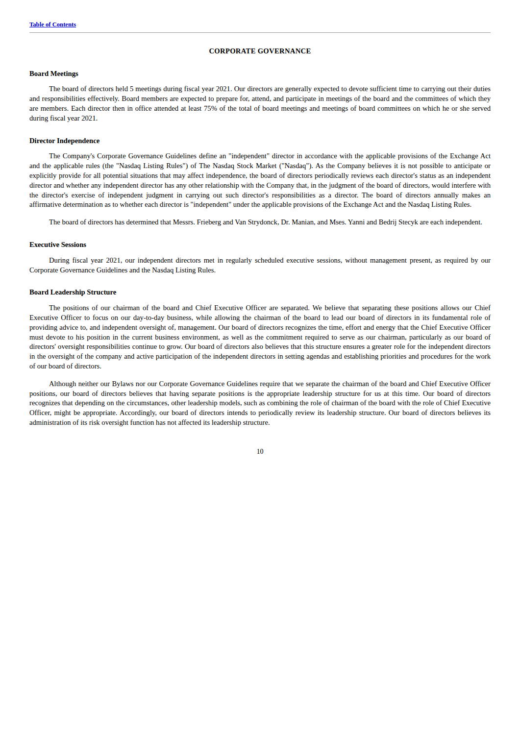Table of Contents
CORPORATE GOVERNANCE
Board Meetings
The board of directors held 5 meetings during fiscal year 2021. Our directors are generally expected to devote sufficient time to carrying out their duties and responsibilities effectively. Board members are expected to prepare for, attend, and participate in meetings of the board and the committees of which they are members. Each director then in office attended at least 75% of the total of board meetings and meetings of board committees on which he or she served during fiscal year 2021.
Director Independence
The Company's Corporate Governance Guidelines define an "independent" director in accordance with the applicable provisions of the Exchange Act and the applicable rules (the "Nasdaq Listing Rules") of The Nasdaq Stock Market ("Nasdaq"). As the Company believes it is not possible to anticipate or explicitly provide for all potential situations that may affect independence, the board of directors periodically reviews each director's status as an independent director and whether any independent director has any other relationship with the Company that, in the judgment of the board of directors, would interfere with the director's exercise of independent judgment in carrying out such director's responsibilities as a director. The board of directors annually makes an affirmative determination as to whether each director is "independent" under the applicable provisions of the Exchange Act and the Nasdaq Listing Rules.
The board of directors has determined that Messrs. Frieberg and Van Strydonck, Dr. Manian, and Mses. Yanni and Bedrij Stecyk are each independent.
Executive Sessions
During fiscal year 2021, our independent directors met in regularly scheduled executive sessions, without management present, as required by our Corporate Governance Guidelines and the Nasdaq Listing Rules.
Board Leadership Structure
The positions of our chairman of the board and Chief Executive Officer are separated. We believe that separating these positions allows our Chief Executive Officer to focus on our day-to-day business, while allowing the chairman of the board to lead our board of directors in its fundamental role of providing advice to, and independent oversight of, management. Our board of directors recognizes the time, effort and energy that the Chief Executive Officer must devote to his position in the current business environment, as well as the commitment required to serve as our chairman, particularly as our board of directors' oversight responsibilities continue to grow. Our board of directors also believes that this structure ensures a greater role for the independent directors in the oversight of the company and active participation of the independent directors in setting agendas and establishing priorities and procedures for the work of our board of directors.
Although neither our Bylaws nor our Corporate Governance Guidelines require that we separate the chairman of the board and Chief Executive Officer positions, our board of directors believes that having separate positions is the appropriate leadership structure for us at this time. Our board of directors recognizes that depending on the circumstances, other leadership models, such as combining the role of chairman of the board with the role of Chief Executive Officer, might be appropriate. Accordingly, our board of directors intends to periodically review its leadership structure. Our board of directors believes its administration of its risk oversight function has not affected its leadership structure.
10